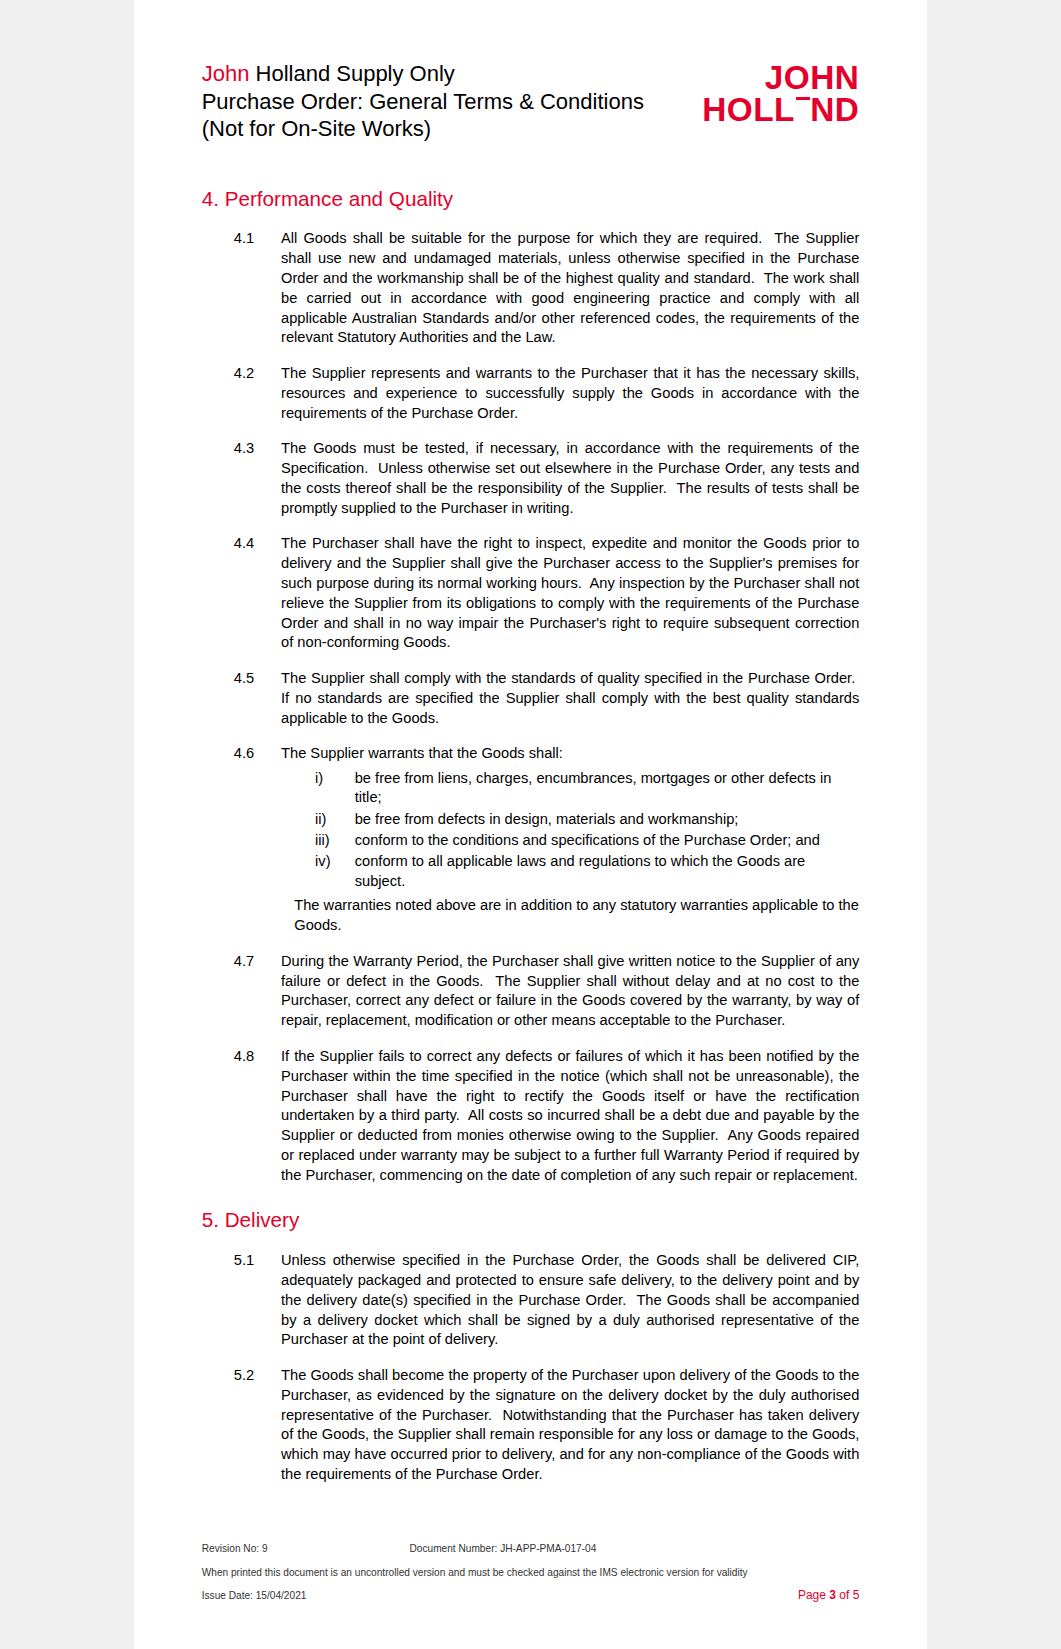John Holland Supply Only
Purchase Order: General Terms & Conditions (Not for On-Site Works)
JOHN HOLL ND
4. Performance and Quality
4.1
All Goods shall be suitable for the purpose for which they are required. The Supplier shall use new and undamaged materials, unless otherwise specified in the Purchase Order and the workmanship shall be of the highest quality and standard. The work shall be carried out in accordance with good engineering practice and comply with all applicable Australian Standards and/or other referenced codes, the requirements of the relevant Statutory Authorities and the Law.
4.2
The Supplier represents and warrants to the Purchaser that it has the necessary skills, resources and experience to successfully supply the Goods in accordance with the requirements of the Purchase Order.
4.3
The Goods must be tested, if necessary, in accordance with the requirements of the Specification. Unless otherwise set out elsewhere in the Purchase Order, any tests and the costs thereof shall be the responsibility of the Supplier. The results of tests shall be promptly supplied to the Purchaser in writing.
4.4
The Purchaser shall have the right to inspect, expedite and monitor the Goods prior to delivery and the Supplier shall give the Purchaser access to the Supplier's premises for such purpose during its normal working hours. Any inspection by the Purchaser shall not relieve the Supplier from its obligations to comply with the requirements of the Purchase Order and shall in no way impair the Purchaser's right to require subsequent correction of non-conforming Goods.
4.5
The Supplier shall comply with the standards of quality specified in the Purchase Order. If no standards are specified the Supplier shall comply with the best quality standards applicable to the Goods.
4.6
The Supplier warrants that the Goods shall:
i) be free from liens, charges, encumbrances, mortgages or other defects in title;
ii) be free from defects in design, materials and workmanship;
iii) conform to the conditions and specifications of the Purchase Order; and
iv) conform to all applicable laws and regulations to which the Goods are subject.
The warranties noted above are in addition to any statutory warranties applicable to the Goods.
4.7
During the Warranty Period, the Purchaser shall give written notice to the Supplier of any failure or defect in the Goods. The Supplier shall without delay and at no cost to the Purchaser, correct any defect or failure in the Goods covered by the warranty, by way of repair, replacement, modification or other means acceptable to the Purchaser.
4.8
If the Supplier fails to correct any defects or failures of which it has been notified by the Purchaser within the time specified in the notice (which shall not be unreasonable), the Purchaser shall have the right to rectify the Goods itself or have the rectification undertaken by a third party. All costs so incurred shall be a debt due and payable by the Supplier or deducted from monies otherwise owing to the Supplier. Any Goods repaired or replaced under warranty may be subject to a further full Warranty Period if required by the Purchaser, commencing on the date of completion of any such repair or replacement.
5. Delivery
5.1
Unless otherwise specified in the Purchase Order, the Goods shall be delivered CIP, adequately packaged and protected to ensure safe delivery, to the delivery point and by the delivery date(s) specified in the Purchase Order. The Goods shall be accompanied by a delivery docket which shall be signed by a duly authorised representative of the Purchaser at the point of delivery.
5.2
The Goods shall become the property of the Purchaser upon delivery of the Goods to the Purchaser, as evidenced by the signature on the delivery docket by the duly authorised representative of the Purchaser. Notwithstanding that the Purchaser has taken delivery of the Goods, the Supplier shall remain responsible for any loss or damage to the Goods, which may have occurred prior to delivery, and for any non-compliance of the Goods with the requirements of the Purchase Order.
Revision No: 9 Document Number: JH-APP-PMA-017-04
When printed this document is an uncontrolled version and must be checked against the IMS electronic version for validity
Issue Date: 15/04/2021 Page 3 of 5